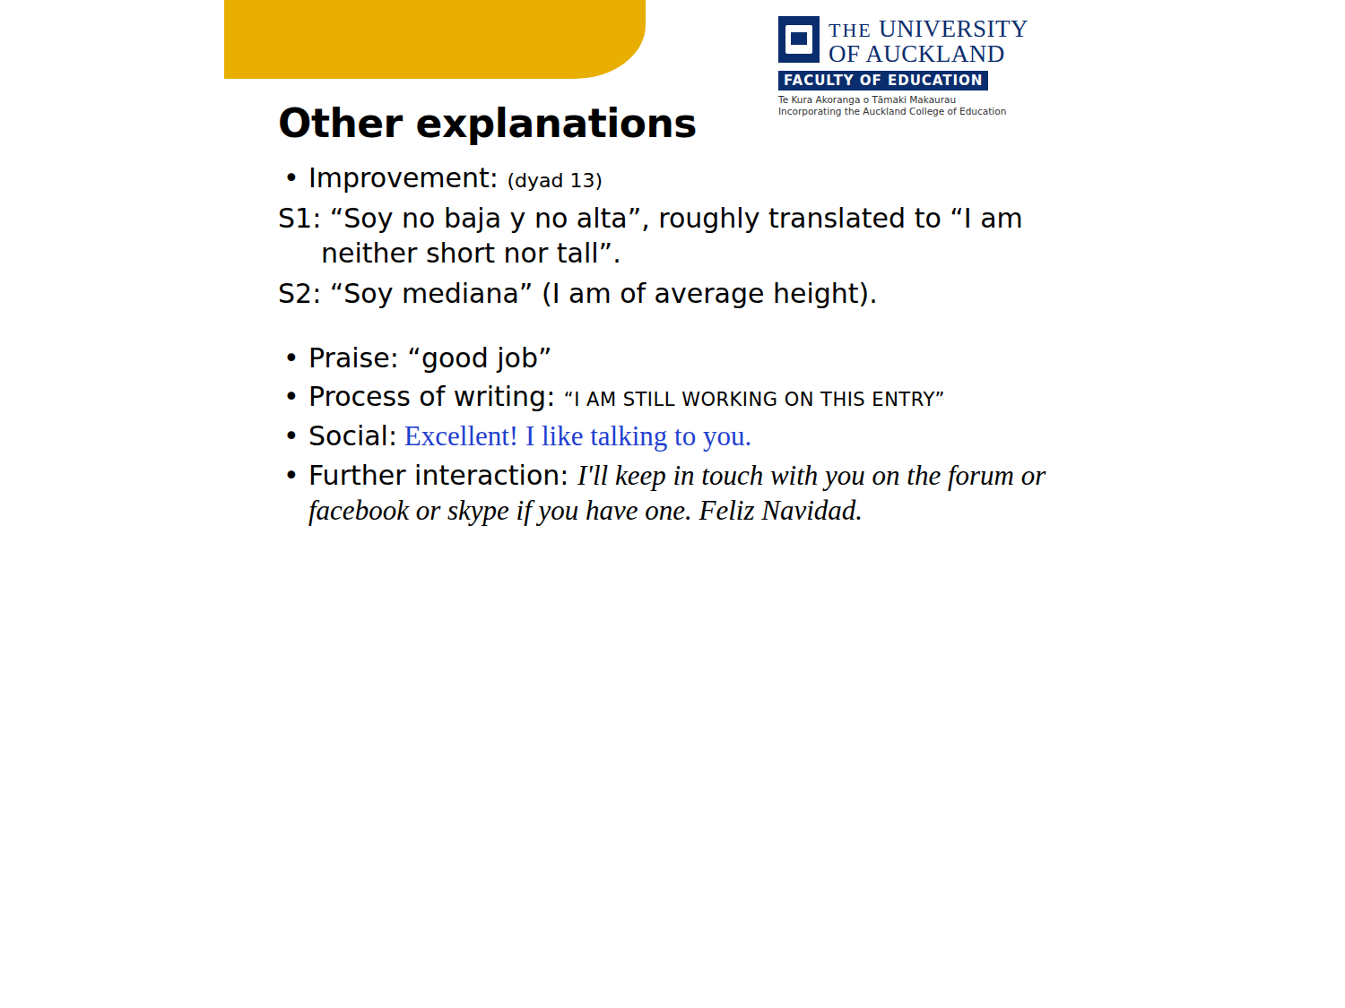THE UNIVERSITY
OF AUCKLAND
FACULTY OF EDUCATION
Te Kura Akoranga o Tāmaki Makaurau
Incorporating the Auckland College of Education
Other explanations
Improvement: (dyad 13)
S1: “Soy no baja y no alta”, roughly translated to “I am neither short nor tall”.
S2: “Soy mediana” (I am of average height).
Praise: “good job”
Process of writing: “I AM STILL WORKING ON THIS ENTRY”
Social: Excellent! I like talking to you.
Further interaction: I'll keep in touch with you on the forum or facebook or skype if you have one. Feliz Navidad.